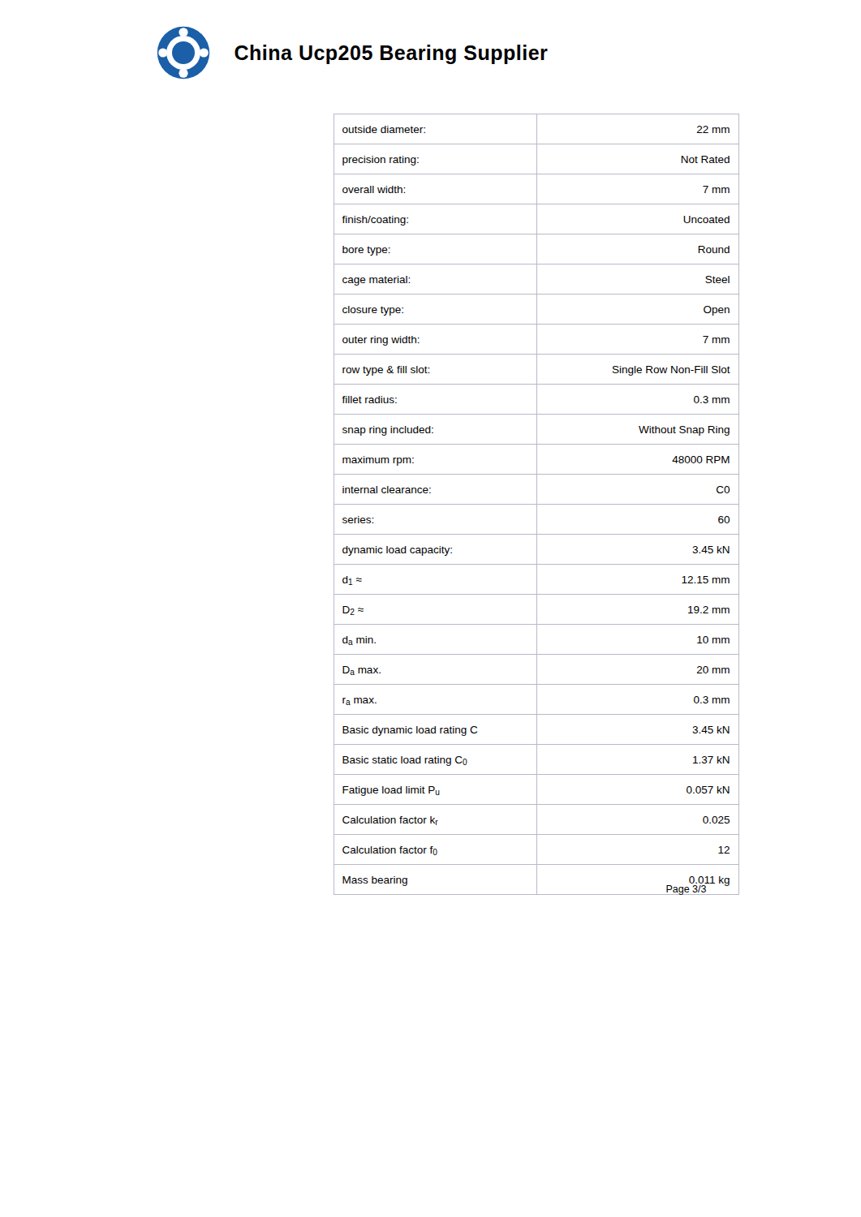China Ucp205 Bearing Supplier
| outside diameter: | 22 mm |
| precision rating: | Not Rated |
| overall width: | 7 mm |
| finish/coating: | Uncoated |
| bore type: | Round |
| cage material: | Steel |
| closure type: | Open |
| outer ring width: | 7 mm |
| row type & fill slot: | Single Row Non-Fill Slot |
| fillet radius: | 0.3 mm |
| snap ring included: | Without Snap Ring |
| maximum rpm: | 48000 RPM |
| internal clearance: | C0 |
| series: | 60 |
| dynamic load capacity: | 3.45 kN |
| d 1 ≈ | 12.15 mm |
| D 2 ≈ | 19.2 mm |
| d a min. | 10 mm |
| D a max. | 20 mm |
| r a max. | 0.3 mm |
| Basic dynamic load rating C | 3.45 kN |
| Basic static load rating C 0 | 1.37 kN |
| Fatigue load limit P u | 0.057 kN |
| Calculation factor k r | 0.025 |
| Calculation factor f 0 | 12 |
| Mass bearing | 0.011 kg |
Page 3/3